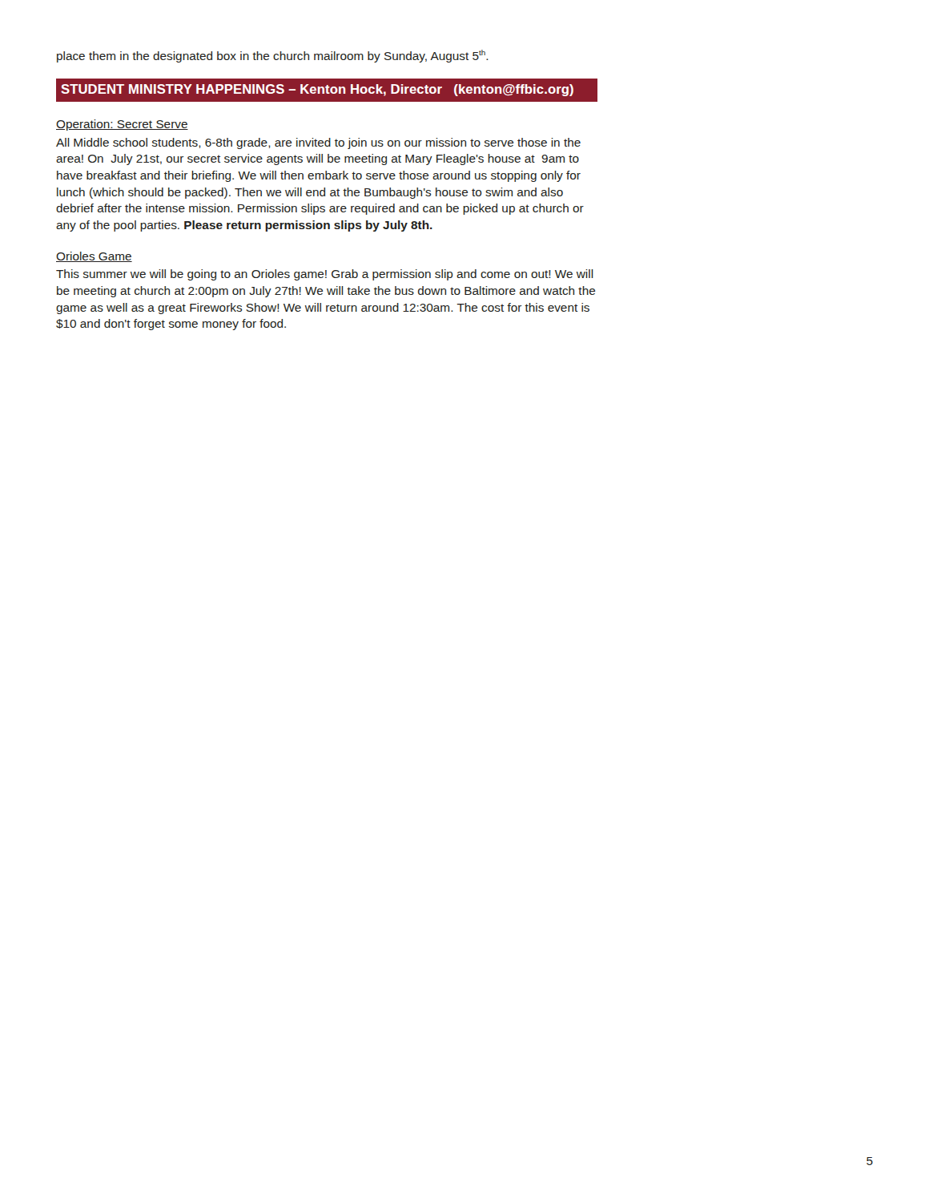place them in the designated box in the church mailroom by Sunday, August 5th.
STUDENT MINISTRY HAPPENINGS – Kenton Hock, Director (kenton@ffbic.org)
Operation: Secret Serve
All Middle school students, 6-8th grade, are invited to join us on our mission to serve those in the area! On July 21st, our secret service agents will be meeting at Mary Fleagle's house at 9am to have breakfast and their briefing. We will then embark to serve those around us stopping only for lunch (which should be packed). Then we will end at the Bumbaugh's house to swim and also debrief after the intense mission. Permission slips are required and can be picked up at church or any of the pool parties. Please return permission slips by July 8th.
Orioles Game
This summer we will be going to an Orioles game! Grab a permission slip and come on out! We will be meeting at church at 2:00pm on July 27th! We will take the bus down to Baltimore and watch the game as well as a great Fireworks Show! We will return around 12:30am. The cost for this event is $10 and don't forget some money for food.
5